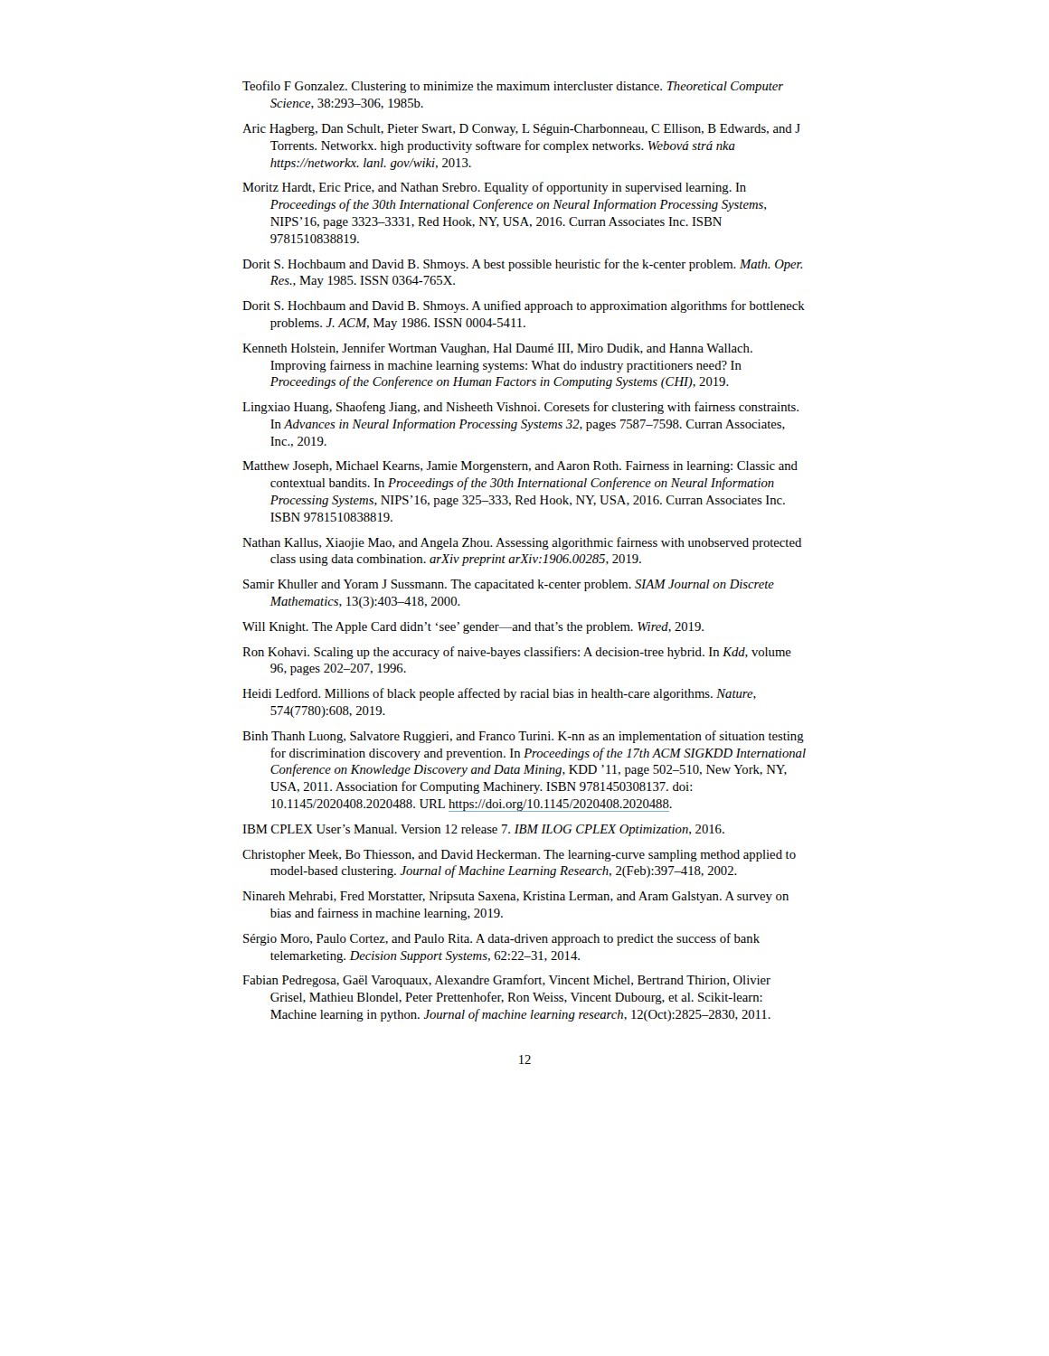Teofilo F Gonzalez. Clustering to minimize the maximum intercluster distance. Theoretical Computer Science, 38:293–306, 1985b.
Aric Hagberg, Dan Schult, Pieter Swart, D Conway, L Séguin-Charbonneau, C Ellison, B Edwards, and J Torrents. Networkx. high productivity software for complex networks. Webová strá nka https://networkx. lanl. gov/wiki, 2013.
Moritz Hardt, Eric Price, and Nathan Srebro. Equality of opportunity in supervised learning. In Proceedings of the 30th International Conference on Neural Information Processing Systems, NIPS’16, page 3323–3331, Red Hook, NY, USA, 2016. Curran Associates Inc. ISBN 9781510838819.
Dorit S. Hochbaum and David B. Shmoys. A best possible heuristic for the k-center problem. Math. Oper. Res., May 1985. ISSN 0364-765X.
Dorit S. Hochbaum and David B. Shmoys. A unified approach to approximation algorithms for bottleneck problems. J. ACM, May 1986. ISSN 0004-5411.
Kenneth Holstein, Jennifer Wortman Vaughan, Hal Daumé III, Miro Dudik, and Hanna Wallach. Improving fairness in machine learning systems: What do industry practitioners need? In Proceedings of the Conference on Human Factors in Computing Systems (CHI), 2019.
Lingxiao Huang, Shaofeng Jiang, and Nisheeth Vishnoi. Coresets for clustering with fairness constraints. In Advances in Neural Information Processing Systems 32, pages 7587–7598. Curran Associates, Inc., 2019.
Matthew Joseph, Michael Kearns, Jamie Morgenstern, and Aaron Roth. Fairness in learning: Classic and contextual bandits. In Proceedings of the 30th International Conference on Neural Information Processing Systems, NIPS’16, page 325–333, Red Hook, NY, USA, 2016. Curran Associates Inc. ISBN 9781510838819.
Nathan Kallus, Xiaojie Mao, and Angela Zhou. Assessing algorithmic fairness with unobserved protected class using data combination. arXiv preprint arXiv:1906.00285, 2019.
Samir Khuller and Yoram J Sussmann. The capacitated k-center problem. SIAM Journal on Discrete Mathematics, 13(3):403–418, 2000.
Will Knight. The Apple Card didn’t ‘see’ gender—and that’s the problem. Wired, 2019.
Ron Kohavi. Scaling up the accuracy of naive-bayes classifiers: A decision-tree hybrid. In Kdd, volume 96, pages 202–207, 1996.
Heidi Ledford. Millions of black people affected by racial bias in health-care algorithms. Nature, 574(7780):608, 2019.
Binh Thanh Luong, Salvatore Ruggieri, and Franco Turini. K-nn as an implementation of situation testing for discrimination discovery and prevention. In Proceedings of the 17th ACM SIGKDD International Conference on Knowledge Discovery and Data Mining, KDD ’11, page 502–510, New York, NY, USA, 2011. Association for Computing Machinery. ISBN 9781450308137. doi: 10.1145/2020408.2020488. URL https://doi.org/10.1145/2020408.2020488.
IBM CPLEX User’s Manual. Version 12 release 7. IBM ILOG CPLEX Optimization, 2016.
Christopher Meek, Bo Thiesson, and David Heckerman. The learning-curve sampling method applied to model-based clustering. Journal of Machine Learning Research, 2(Feb):397–418, 2002.
Ninareh Mehrabi, Fred Morstatter, Nripsuta Saxena, Kristina Lerman, and Aram Galstyan. A survey on bias and fairness in machine learning, 2019.
Sérgio Moro, Paulo Cortez, and Paulo Rita. A data-driven approach to predict the success of bank telemarketing. Decision Support Systems, 62:22–31, 2014.
Fabian Pedregosa, Gaël Varoquaux, Alexandre Gramfort, Vincent Michel, Bertrand Thirion, Olivier Grisel, Mathieu Blondel, Peter Prettenhofer, Ron Weiss, Vincent Dubourg, et al. Scikit-learn: Machine learning in python. Journal of machine learning research, 12(Oct):2825–2830, 2011.
12